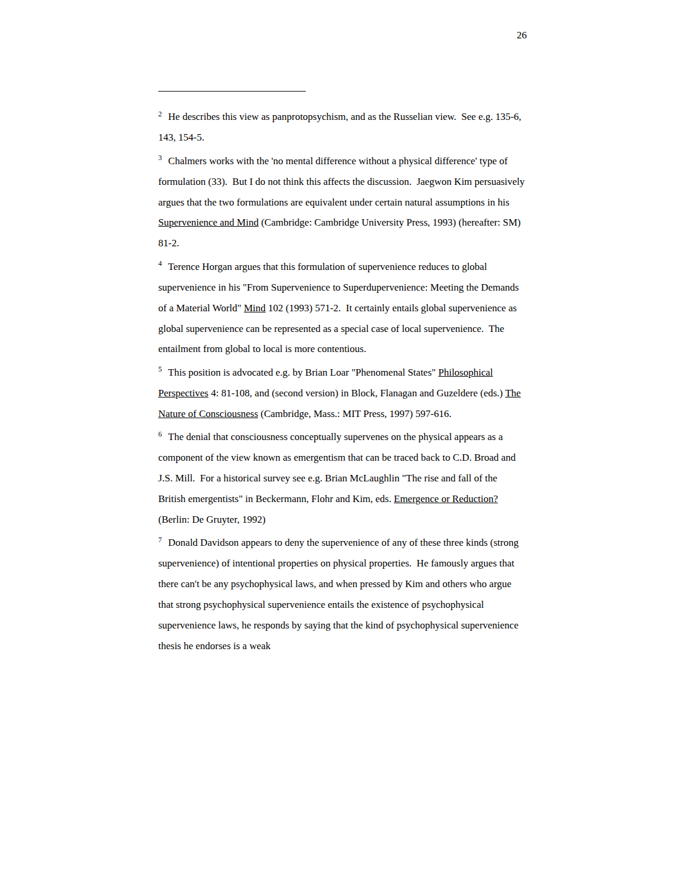26
2 He describes this view as panprotopsychism, and as the Russelian view. See e.g. 135-6, 143, 154-5.
3 Chalmers works with the 'no mental difference without a physical difference' type of formulation (33). But I do not think this affects the discussion. Jaegwon Kim persuasively argues that the two formulations are equivalent under certain natural assumptions in his Supervenience and Mind (Cambridge: Cambridge University Press, 1993) (hereafter: SM) 81-2.
4 Terence Horgan argues that this formulation of supervenience reduces to global supervenience in his "From Supervenience to Superdupervenience: Meeting the Demands of a Material World" Mind 102 (1993) 571-2. It certainly entails global supervenience as global supervenience can be represented as a special case of local supervenience. The entailment from global to local is more contentious.
5 This position is advocated e.g. by Brian Loar "Phenomenal States" Philosophical Perspectives 4: 81-108, and (second version) in Block, Flanagan and Guzeldere (eds.) The Nature of Consciousness (Cambridge, Mass.: MIT Press, 1997) 597-616.
6 The denial that consciousness conceptually supervenes on the physical appears as a component of the view known as emergentism that can be traced back to C.D. Broad and J.S. Mill. For a historical survey see e.g. Brian McLaughlin "The rise and fall of the British emergentists" in Beckermann, Flohr and Kim, eds. Emergence or Reduction? (Berlin: De Gruyter, 1992)
7 Donald Davidson appears to deny the supervenience of any of these three kinds (strong supervenience) of intentional properties on physical properties. He famously argues that there can't be any psychophysical laws, and when pressed by Kim and others who argue that strong psychophysical supervenience entails the existence of psychophysical supervenience laws, he responds by saying that the kind of psychophysical supervenience thesis he endorses is a weak